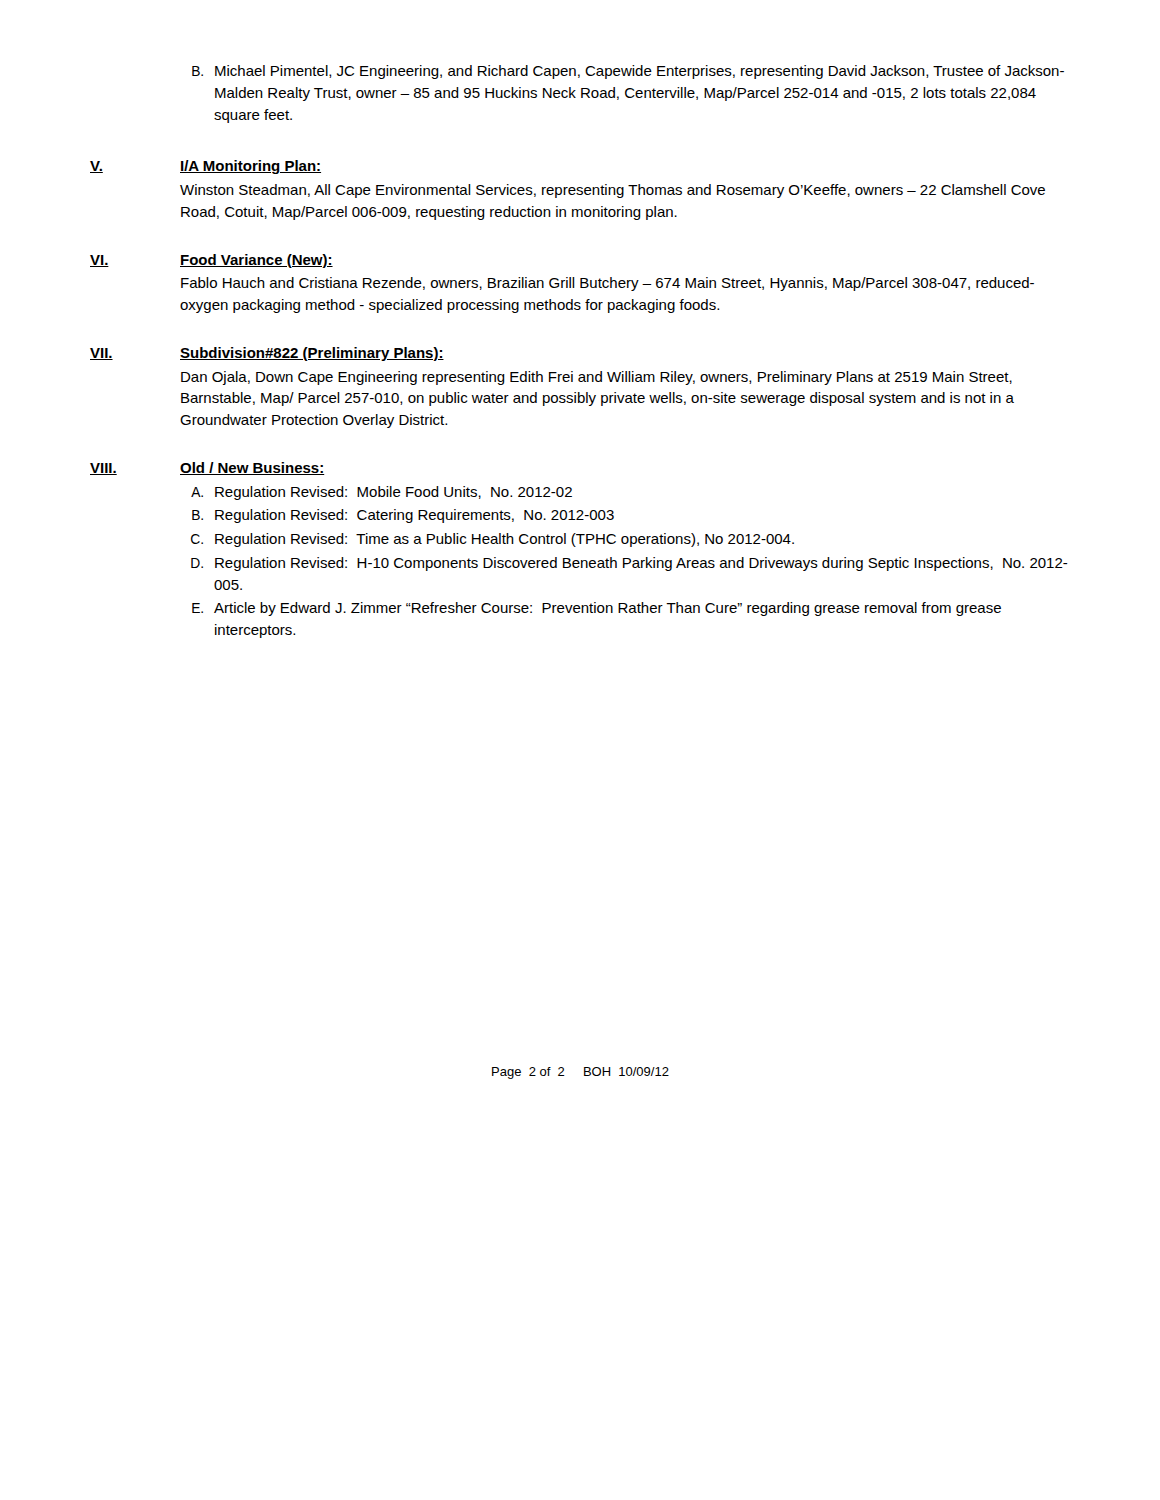Michael Pimentel, JC Engineering, and Richard Capen, Capewide Enterprises, representing David Jackson, Trustee of Jackson-Malden Realty Trust, owner – 85 and 95 Huckins Neck Road, Centerville, Map/Parcel 252-014 and -015, 2 lots totals 22,084 square feet.
V.
I/A Monitoring Plan:
Winston Steadman, All Cape Environmental Services, representing Thomas and Rosemary O’Keeffe, owners – 22 Clamshell Cove Road, Cotuit, Map/Parcel 006-009, requesting reduction in monitoring plan.
VI.
Food Variance (New):
Fablo Hauch and Cristiana Rezende, owners, Brazilian Grill Butchery – 674 Main Street, Hyannis, Map/Parcel 308-047, reduced-oxygen packaging method - specialized processing methods for packaging foods.
VII.
Subdivision#822 (Preliminary Plans):
Dan Ojala, Down Cape Engineering representing Edith Frei and William Riley, owners, Preliminary Plans at 2519 Main Street, Barnstable, Map/ Parcel 257-010, on public water and possibly private wells, on-site sewerage disposal system and is not in a Groundwater Protection Overlay District.
VIII.
Old / New Business:
Regulation Revised: Mobile Food Units, No. 2012-02
Regulation Revised: Catering Requirements, No. 2012-003
Regulation Revised: Time as a Public Health Control (TPHC operations), No 2012-004.
Regulation Revised: H-10 Components Discovered Beneath Parking Areas and Driveways during Septic Inspections, No. 2012-005.
Article by Edward J. Zimmer “Refresher Course: Prevention Rather Than Cure” regarding grease removal from grease interceptors.
Page 2 of 2 BOH 10/09/12